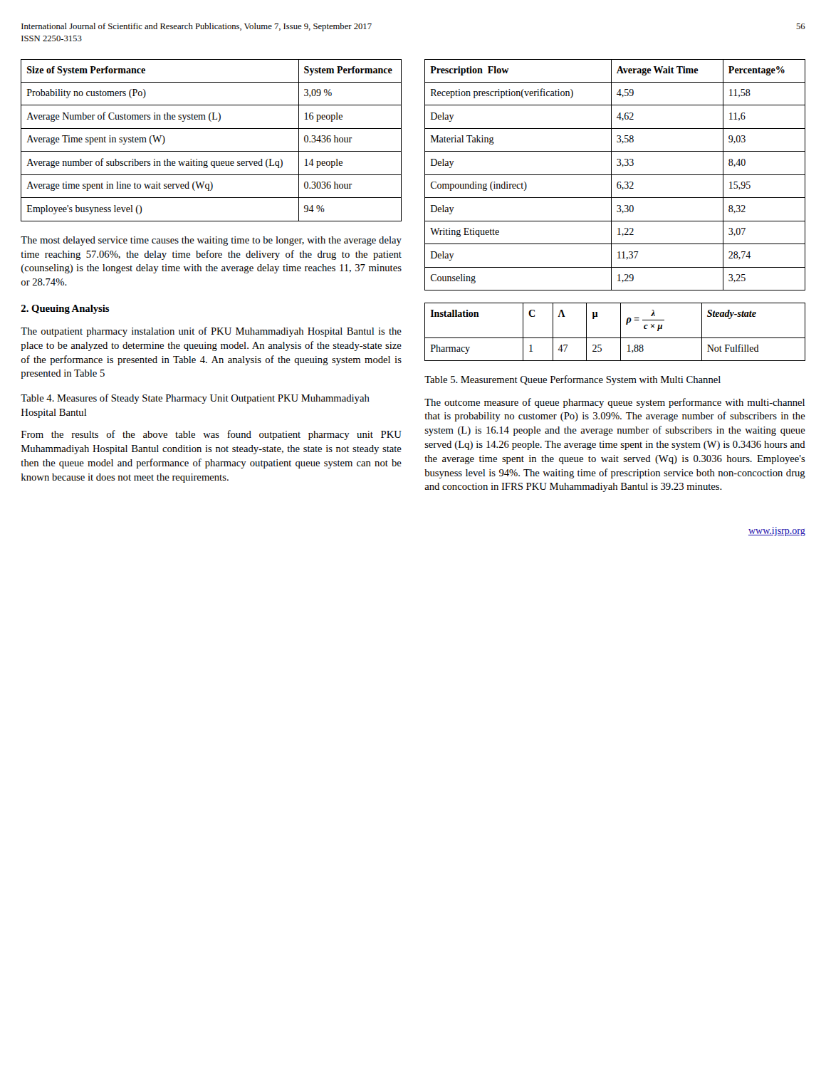International Journal of Scientific and Research Publications, Volume 7, Issue 9, September 2017
ISSN 2250-3153 56
| Size of System Performance | System Performance |
| --- | --- |
| Probability no customers (Po) | 3,09 % |
| Average Number of Customers in the system (L) | 16 people |
| Average Time spent in system (W) | 0.3436 hour |
| Average number of subscribers in the waiting queue served (Lq) | 14 people |
| Average time spent in line to wait served (Wq) | 0.3036 hour |
| Employee's busyness level () | 94 % |
The most delayed service time causes the waiting time to be longer, with the average delay time reaching 57.06%, the delay time before the delivery of the drug to the patient (counseling) is the longest delay time with the average delay time reaches 11, 37 minutes or 28.74%.
2. Queuing Analysis
The outpatient pharmacy instalation unit of PKU Muhammadiyah Hospital Bantul is the place to be analyzed to determine the queuing model. An analysis of the steady-state size of the performance is presented in Table 4. An analysis of the queuing system model is presented in Table 5
Table 4. Measures of Steady State Pharmacy Unit Outpatient PKU Muhammadiyah Hospital Bantul
From the results of the above table was found outpatient pharmacy unit PKU Muhammadiyah Hospital Bantul condition is not steady-state, the state is not steady state then the queue model and performance of pharmacy outpatient queue system can not be known because it does not meet the requirements.
| Prescription Flow | Average Wait Time | Percentage% |
| --- | --- | --- |
| Reception prescription(verification) | 4,59 | 11,58 |
| Delay | 4,62 | 11,6 |
| Material Taking | 3,58 | 9,03 |
| Delay | 3,33 | 8,40 |
| Compounding (indirect) | 6,32 | 15,95 |
| Delay | 3,30 | 8,32 |
| Writing Etiquette | 1,22 | 3,07 |
| Delay | 11,37 | 28,74 |
| Counseling | 1,29 | 3,25 |
| Installation | C | Λ | µ | ρ = λ c × µ | Steady-state |
| --- | --- | --- | --- | --- | --- |
| Pharmacy | 1 | 47 | 25 | 1,88 | Not Fulfilled |
Table 5. Measurement Queue Performance System with Multi Channel
The outcome measure of queue pharmacy queue system performance with multi-channel that is probability no customer (Po) is 3.09%. The average number of subscribers in the system (L) is 16.14 people and the average number of subscribers in the waiting queue served (Lq) is 14.26 people. The average time spent in the system (W) is 0.3436 hours and the average time spent in the queue to wait served (Wq) is 0.3036 hours. Employee's busyness level is 94%. The waiting time of prescription service both non-concoction drug and concoction in IFRS PKU Muhammadiyah Bantul is 39.23 minutes.
www.ijsrp.org